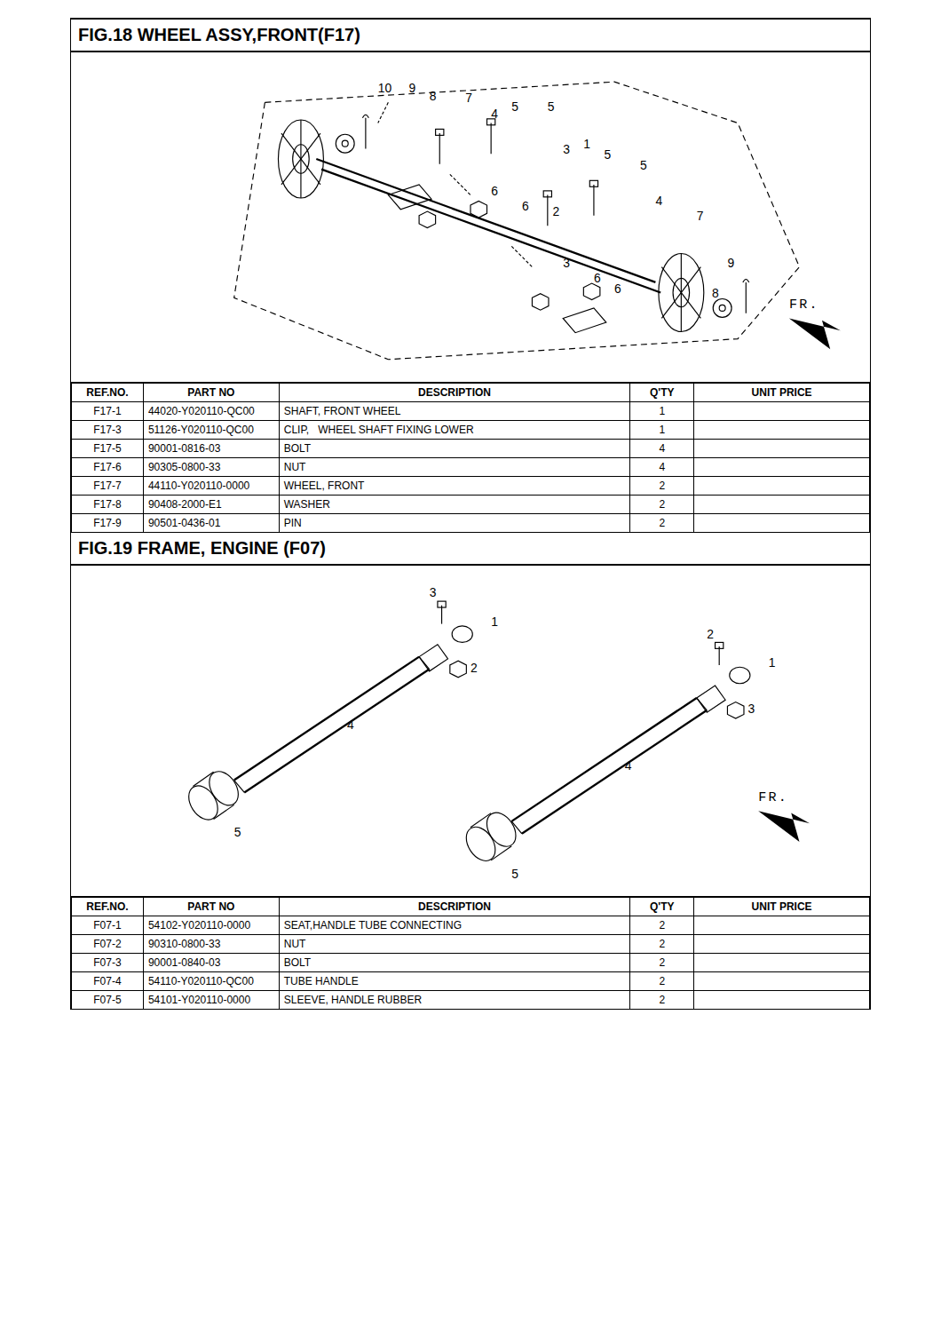FIG.18 WHEEL ASSY,FRONT(F17)
10 9 8 7 4 5 5 3 1 5 5 6 6 2 4 7 3 6 6 9 8 FR.
| REF.NO. | PART NO | DESCRIPTION | Q'TY | UNIT PRICE |
| --- | --- | --- | --- | --- |
| F17-1 | 44020-Y020110-QC00 | SHAFT, FRONT WHEEL | 1 | |
| F17-3 | 51126-Y020110-QC00 | CLIP, WHEEL SHAFT FIXING LOWER | 1 | |
| F17-5 | 90001-0816-03 | BOLT | 4 | |
| F17-6 | 90305-0800-33 | NUT | 4 | |
| F17-7 | 44110-Y020110-0000 | WHEEL, FRONT | 2 | |
| F17-8 | 90408-2000-E1 | WASHER | 2 | |
| F17-9 | 90501-0436-01 | PIN | 2 | |
FIG.19 FRAME, ENGINE (F07)
3 1 2 4 5 2 1 3 4 5 FR.
| REF.NO. | PART NO | DESCRIPTION | Q'TY | UNIT PRICE |
| --- | --- | --- | --- | --- |
| F07-1 | 54102-Y020110-0000 | SEAT,HANDLE TUBE CONNECTING | 2 | |
| F07-2 | 90310-0800-33 | NUT | 2 | |
| F07-3 | 90001-0840-03 | BOLT | 2 | |
| F07-4 | 54110-Y020110-QC00 | TUBE HANDLE | 2 | |
| F07-5 | 54101-Y020110-0000 | SLEEVE, HANDLE RUBBER | 2 | |